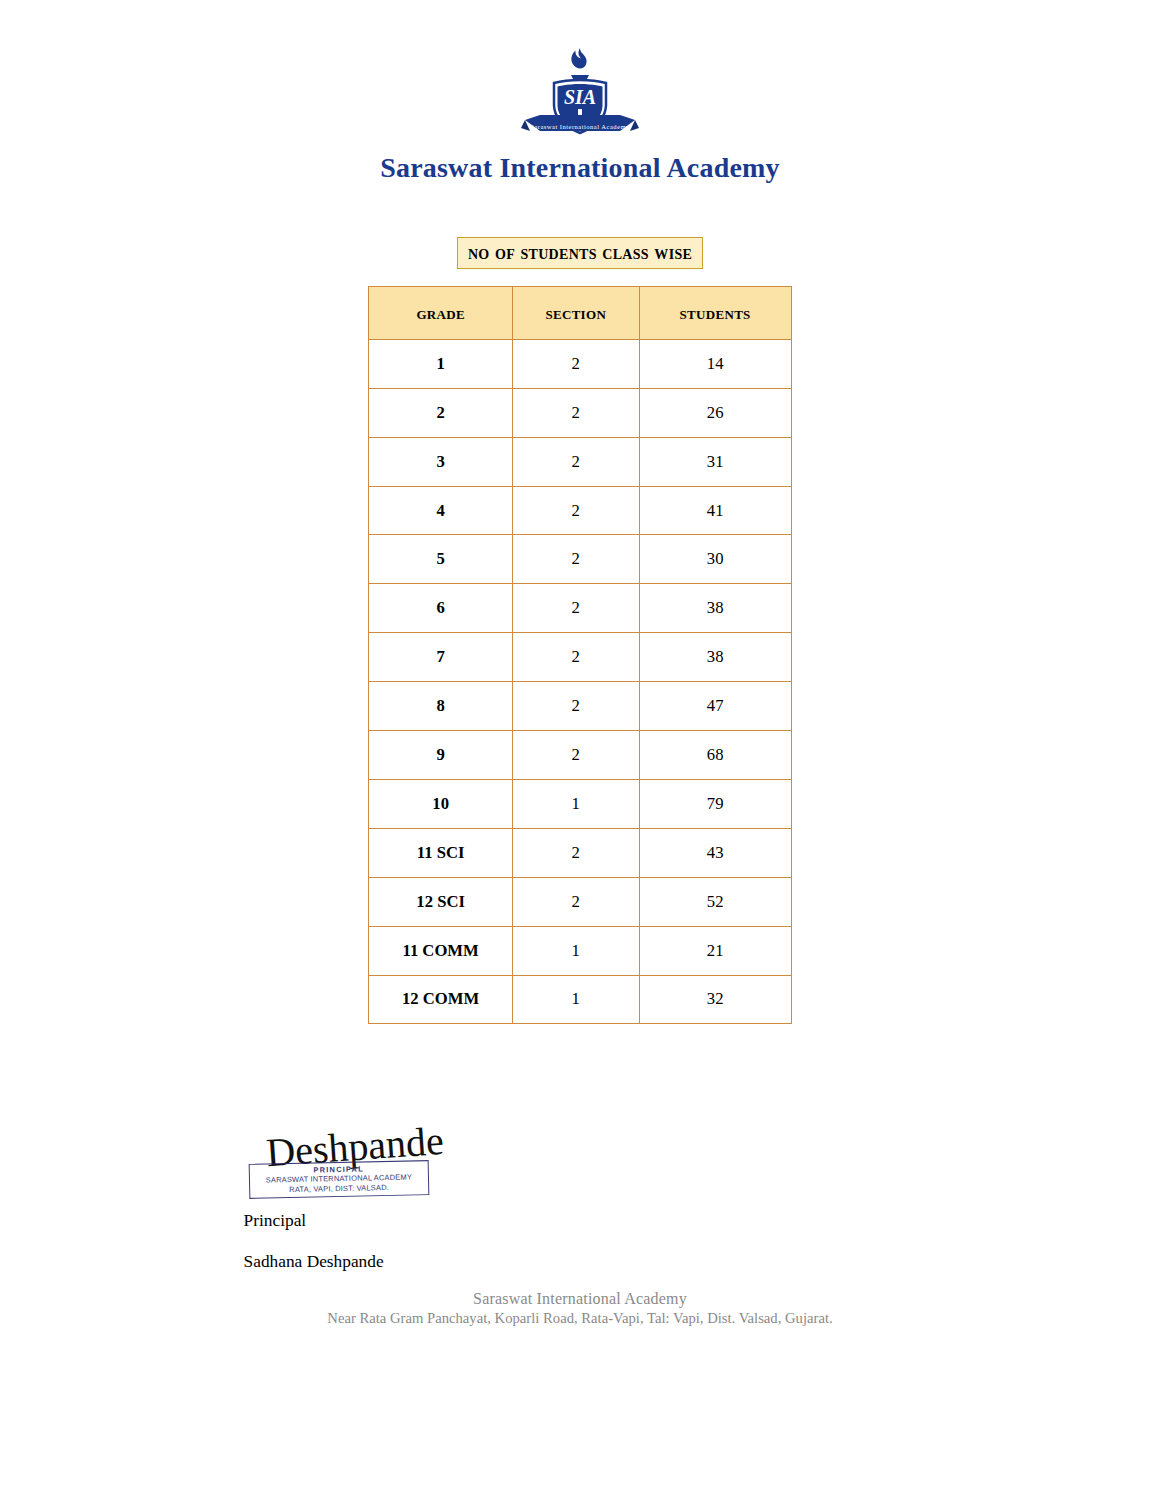SIA Saraswat International Academy
Saraswat International Academy
No of Students Class wise
| Grade | Section | Students |
| --- | --- | --- |
| 1 | 2 | 14 |
| 2 | 2 | 26 |
| 3 | 2 | 31 |
| 4 | 2 | 41 |
| 5 | 2 | 30 |
| 6 | 2 | 38 |
| 7 | 2 | 38 |
| 8 | 2 | 47 |
| 9 | 2 | 68 |
| 10 | 1 | 79 |
| 11 SCI | 2 | 43 |
| 12 SCI | 2 | 52 |
| 11 COMM | 1 | 21 |
| 12 COMM | 1 | 32 |
Deshpande
PRINCIPAL
SARASWAT INTERNATIONAL ACADEMY
RATA, VAPI, DIST: VALSAD.
Principal
Sadhana Deshpande
Saraswat International Academy
Near Rata Gram Panchayat, Koparli Road, Rata-Vapi, Tal: Vapi, Dist. Valsad, Gujarat.